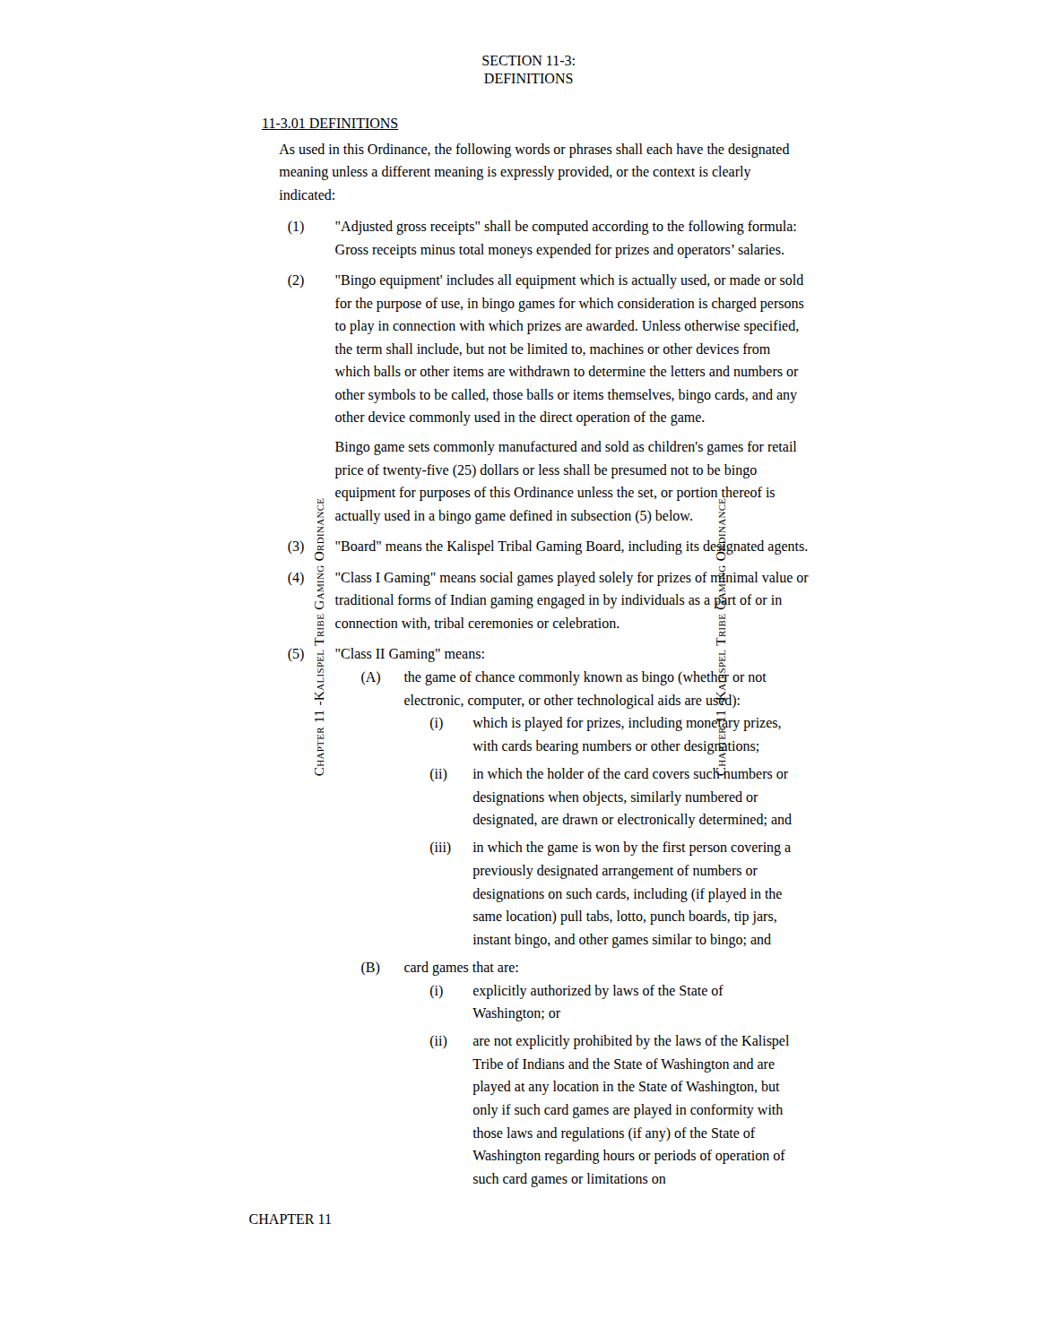Chapter 11 ‑Kalispel Tribe Gaming Ordinance
Chapter 11 ‑Kalispel Tribe Gaming Ordinance
SECTION 11-3:
DEFINITIONS
11-3.01 DEFINITIONS
As used in this Ordinance, the following words or phrases shall each have the designated meaning unless a different meaning is expressly provided, or the context is clearly indicated:
(1) "Adjusted gross receipts" shall be computed according to the following formula: Gross receipts minus total moneys expended for prizes and operators’ salaries.
(2) "Bingo equipment' includes all equipment which is actually used, or made or sold for the purpose of use, in bingo games for which consideration is charged persons to play in connection with which prizes are awarded. Unless otherwise specified, the term shall include, but not be limited to, machines or other devices from which balls or other items are withdrawn to determine the letters and numbers or other symbols to be called, those balls or items themselves, bingo cards, and any other device commonly used in the direct operation of the game. Bingo game sets commonly manufactured and sold as children's games for retail price of twenty-five (25) dollars or less shall be presumed not to be bingo equipment for purposes of this Ordinance unless the set, or portion thereof is actually used in a bingo game defined in subsection (5) below.
(3) "Board" means the Kalispel Tribal Gaming Board, including its designated agents.
(4) "Class I Gaming" means social games played solely for prizes of minimal value or traditional forms of Indian gaming engaged in by individuals as a part of or in connection with, tribal ceremonies or celebration.
(5) "Class II Gaming" means:
(A) the game of chance commonly known as bingo (whether or not electronic, computer, or other technological aids are used):
(i) which is played for prizes, including monetary prizes, with cards bearing numbers or other designations;
(ii) in which the holder of the card covers such numbers or designations when objects, similarly numbered or designated, are drawn or electronically determined; and
(iii) in which the game is won by the first person covering a previously designated arrangement of numbers or designations on such cards, including (if played in the same location) pull tabs, lotto, punch boards, tip jars, instant bingo, and other games similar to bingo; and
(B) card games that are:
(i) explicitly authorized by laws of the State of Washington; or
(ii) are not explicitly prohibited by the laws of the Kalispel Tribe of Indians and the State of Washington and are played at any location in the State of Washington, but only if such card games are played in conformity with those laws and regulations (if any) of the State of Washington regarding hours or periods of operation of such card games or limitations on
CHAPTER 11